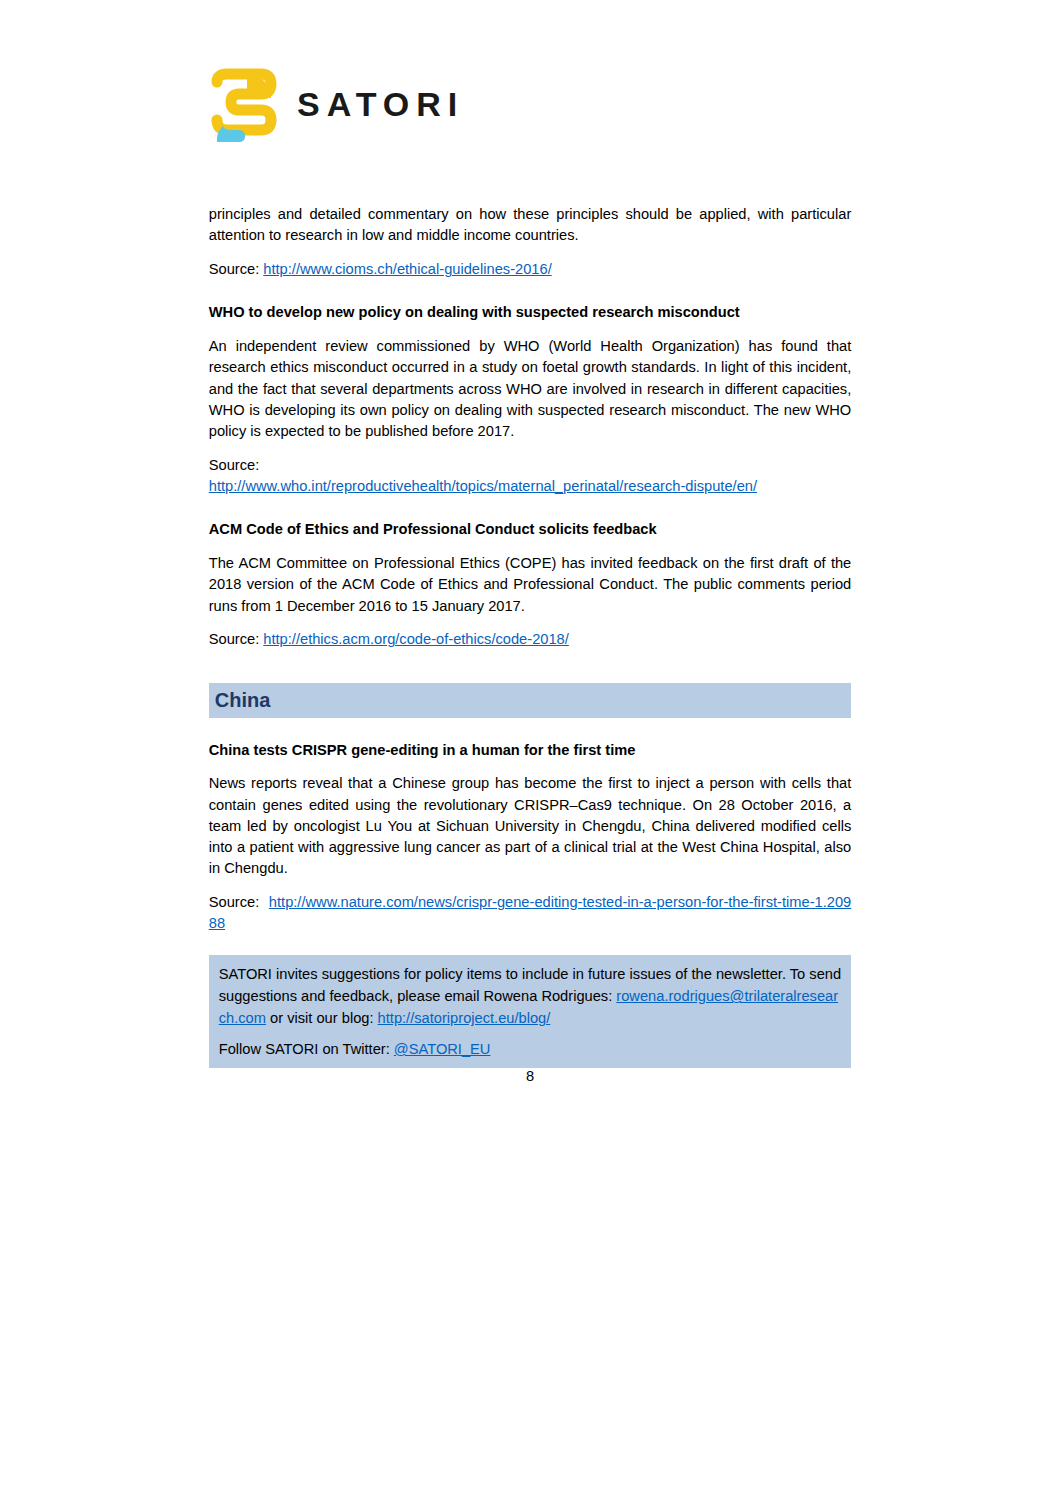SATORI
principles and detailed commentary on how these principles should be applied, with particular attention to research in low and middle income countries.
Source: http://www.cioms.ch/ethical-guidelines-2016/
WHO to develop new policy on dealing with suspected research misconduct
An independent review commissioned by WHO (World Health Organization) has found that research ethics misconduct occurred in a study on foetal growth standards. In light of this incident, and the fact that several departments across WHO are involved in research in different capacities, WHO is developing its own policy on dealing with suspected research misconduct. The new WHO policy is expected to be published before 2017.
Source:
http://www.who.int/reproductivehealth/topics/maternal_perinatal/research-dispute/en/
ACM Code of Ethics and Professional Conduct solicits feedback
The ACM Committee on Professional Ethics (COPE) has invited feedback on the first draft of the 2018 version of the ACM Code of Ethics and Professional Conduct. The public comments period runs from 1 December 2016 to 15 January 2017.
Source: http://ethics.acm.org/code-of-ethics/code-2018/
China
China tests CRISPR gene-editing in a human for the first time
News reports reveal that a Chinese group has become the first to inject a person with cells that contain genes edited using the revolutionary CRISPR–Cas9 technique. On 28 October 2016, a team led by oncologist Lu You at Sichuan University in Chengdu, China delivered modified cells into a patient with aggressive lung cancer as part of a clinical trial at the West China Hospital, also in Chengdu.
Source: http://www.nature.com/news/crispr-gene-editing-tested-in-a-person-for-the-first-time-1.20988
SATORI invites suggestions for policy items to include in future issues of the newsletter. To send suggestions and feedback, please email Rowena Rodrigues: rowena.rodrigues@trilateralresearch.com or visit our blog: http://satoriproject.eu/blog/
Follow SATORI on Twitter: @SATORI_EU
8